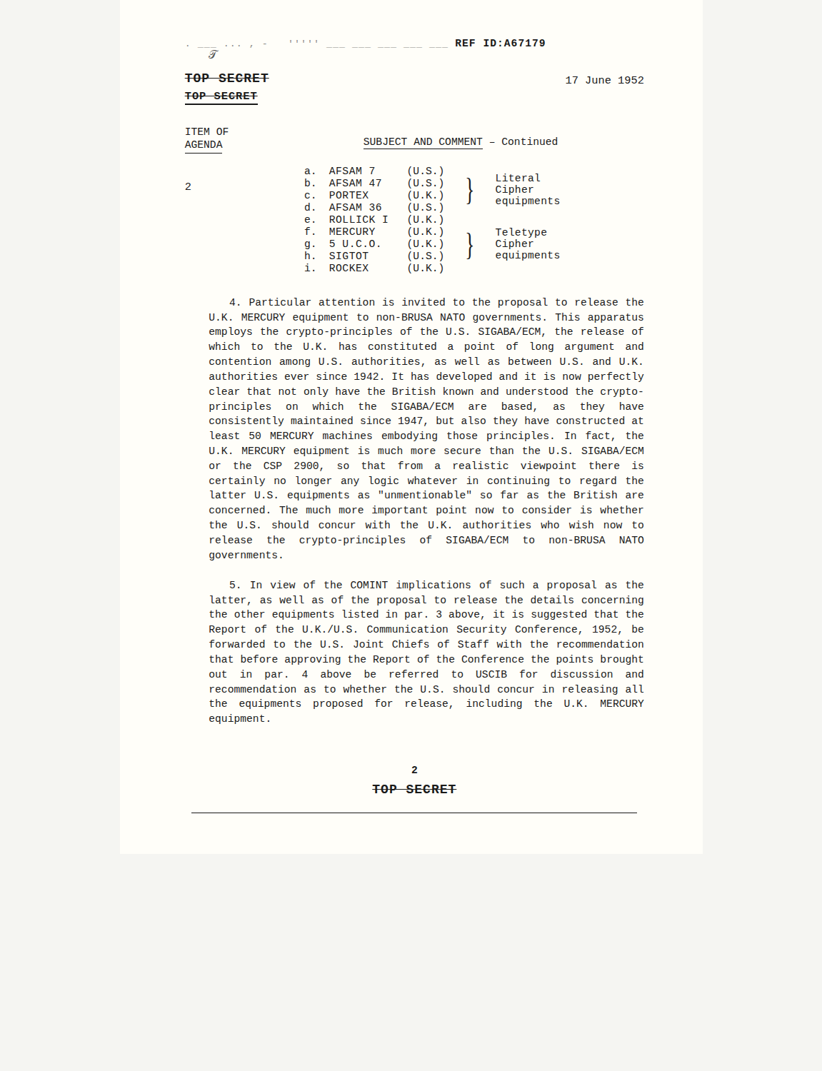. ___ ... , - ''''' ___ ___ ___ ___ ___ REF ID:A67179
𝒯
17 June 1952
TOP SECRET
TOP SECRET
ITEM OF AGENDA
SUBJECT AND COMMENT – Continued
2
| a. | AFSAM 7 | (U.S.) | } | Literal Cipher equipments |
| b. | AFSAM 47 | (U.S.) |
| c. | PORTEX | (U.K.) |
| d. | AFSAM 36 | (U.S.) |
| e. | ROLLICK I | (U.K.) | } | Teletype Cipher equipments |
| f. | MERCURY | (U.K.) |
| g. | 5 U.C.O. | (U.K.) |
| h. | SIGTOT | (U.S.) |
| i. | ROCKEX | (U.K.) |
4. Particular attention is invited to the proposal to release the U.K. MERCURY equipment to non-BRUSA NATO governments. This apparatus employs the crypto-principles of the U.S. SIGABA/ECM, the release of which to the U.K. has constituted a point of long argument and contention among U.S. authorities, as well as between U.S. and U.K. authorities ever since 1942. It has developed and it is now perfectly clear that not only have the British known and understood the crypto-principles on which the SIGABA/ECM are based, as they have consistently maintained since 1947, but also they have constructed at least 50 MERCURY machines embodying those principles. In fact, the U.K. MERCURY equipment is much more secure than the U.S. SIGABA/ECM or the CSP 2900, so that from a realistic viewpoint there is certainly no longer any logic whatever in continuing to regard the latter U.S. equipments as "unmentionable" so far as the British are concerned. The much more important point now to consider is whether the U.S. should concur with the U.K. authorities who wish now to release the crypto-principles of SIGABA/ECM to non-BRUSA NATO governments.
5. In view of the COMINT implications of such a proposal as the latter, as well as of the proposal to release the details concerning the other equipments listed in par. 3 above, it is suggested that the Report of the U.K./U.S. Communication Security Conference, 1952, be forwarded to the U.S. Joint Chiefs of Staff with the recommendation that before approving the Report of the Conference the points brought out in par. 4 above be referred to USCIB for discussion and recommendation as to whether the U.S. should concur in releasing all the equipments proposed for release, including the U.K. MERCURY equipment.
2
TOP SECRET